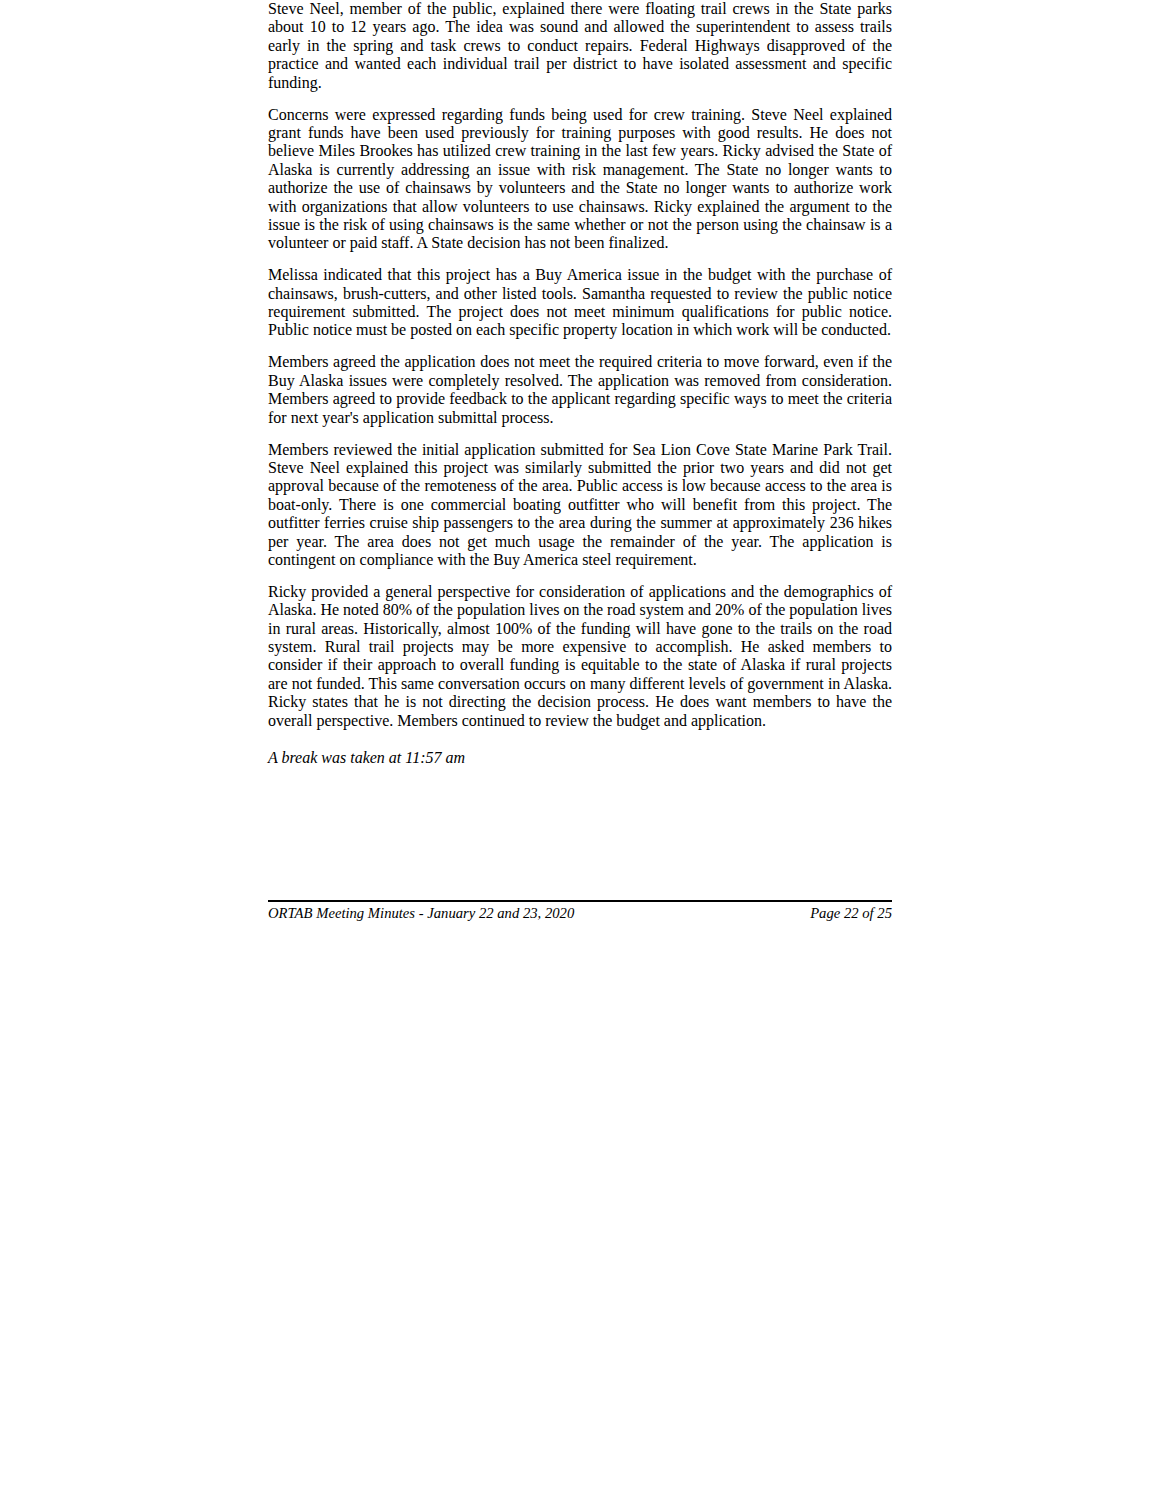Steve Neel, member of the public, explained there were floating trail crews in the State parks about 10 to 12 years ago. The idea was sound and allowed the superintendent to assess trails early in the spring and task crews to conduct repairs. Federal Highways disapproved of the practice and wanted each individual trail per district to have isolated assessment and specific funding.
Concerns were expressed regarding funds being used for crew training. Steve Neel explained grant funds have been used previously for training purposes with good results. He does not believe Miles Brookes has utilized crew training in the last few years. Ricky advised the State of Alaska is currently addressing an issue with risk management. The State no longer wants to authorize the use of chainsaws by volunteers and the State no longer wants to authorize work with organizations that allow volunteers to use chainsaws. Ricky explained the argument to the issue is the risk of using chainsaws is the same whether or not the person using the chainsaw is a volunteer or paid staff. A State decision has not been finalized.
Melissa indicated that this project has a Buy America issue in the budget with the purchase of chainsaws, brush-cutters, and other listed tools. Samantha requested to review the public notice requirement submitted. The project does not meet minimum qualifications for public notice. Public notice must be posted on each specific property location in which work will be conducted.
Members agreed the application does not meet the required criteria to move forward, even if the Buy Alaska issues were completely resolved. The application was removed from consideration. Members agreed to provide feedback to the applicant regarding specific ways to meet the criteria for next year's application submittal process.
Members reviewed the initial application submitted for Sea Lion Cove State Marine Park Trail. Steve Neel explained this project was similarly submitted the prior two years and did not get approval because of the remoteness of the area. Public access is low because access to the area is boat-only. There is one commercial boating outfitter who will benefit from this project. The outfitter ferries cruise ship passengers to the area during the summer at approximately 236 hikes per year. The area does not get much usage the remainder of the year. The application is contingent on compliance with the Buy America steel requirement.
Ricky provided a general perspective for consideration of applications and the demographics of Alaska. He noted 80% of the population lives on the road system and 20% of the population lives in rural areas. Historically, almost 100% of the funding will have gone to the trails on the road system. Rural trail projects may be more expensive to accomplish. He asked members to consider if their approach to overall funding is equitable to the state of Alaska if rural projects are not funded. This same conversation occurs on many different levels of government in Alaska. Ricky states that he is not directing the decision process. He does want members to have the overall perspective. Members continued to review the budget and application.
A break was taken at 11:57 am
ORTAB Meeting Minutes - January 22 and 23, 2020 Page 22 of 25